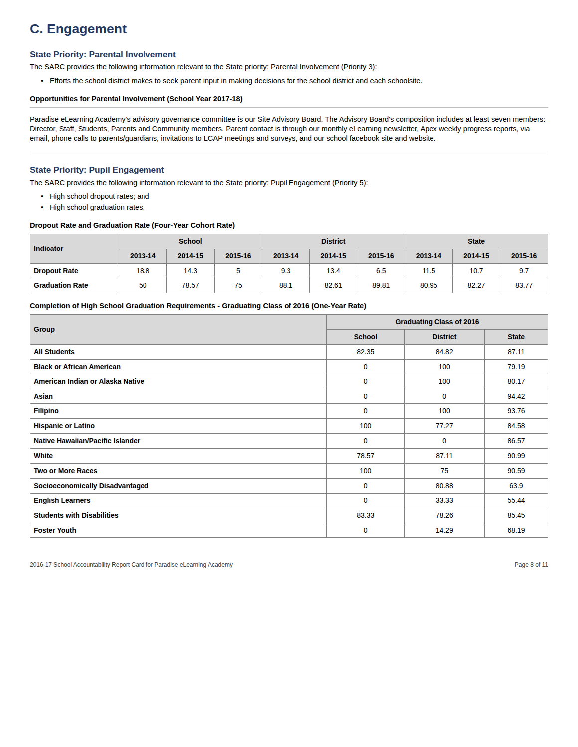C. Engagement
State Priority: Parental Involvement
The SARC provides the following information relevant to the State priority: Parental Involvement (Priority 3):
Efforts the school district makes to seek parent input in making decisions for the school district and each schoolsite.
Opportunities for Parental Involvement (School Year 2017-18)
Paradise eLearning Academy's advisory governance committee is our Site Advisory Board. The Advisory Board's composition includes at least seven members: Director, Staff, Students, Parents and Community members. Parent contact is through our monthly eLearning newsletter, Apex weekly progress reports, via email, phone calls to parents/guardians, invitations to LCAP meetings and surveys, and our school facebook site and website.
State Priority: Pupil Engagement
The SARC provides the following information relevant to the State priority: Pupil Engagement (Priority 5):
High school dropout rates; and
High school graduation rates.
Dropout Rate and Graduation Rate (Four-Year Cohort Rate)
| Indicator | School | District | State |
| --- | --- | --- | --- |
| 2013-14 | 2014-15 | 2015-16 | 2013-14 | 2014-15 | 2015-16 | 2013-14 | 2014-15 | 2015-16 |
| Dropout Rate | 18.8 | 14.3 | 5 | 9.3 | 13.4 | 6.5 | 11.5 | 10.7 | 9.7 |
| Graduation Rate | 50 | 78.57 | 75 | 88.1 | 82.61 | 89.81 | 80.95 | 82.27 | 83.77 |
Completion of High School Graduation Requirements - Graduating Class of 2016 (One-Year Rate)
| Group | Graduating Class of 2016 |
| --- | --- |
| School | District | State |
| All Students | 82.35 | 84.82 | 87.11 |
| Black or African American | 0 | 100 | 79.19 |
| American Indian or Alaska Native | 0 | 100 | 80.17 |
| Asian | 0 | 0 | 94.42 |
| Filipino | 0 | 100 | 93.76 |
| Hispanic or Latino | 100 | 77.27 | 84.58 |
| Native Hawaiian/Pacific Islander | 0 | 0 | 86.57 |
| White | 78.57 | 87.11 | 90.99 |
| Two or More Races | 100 | 75 | 90.59 |
| Socioeconomically Disadvantaged | 0 | 80.88 | 63.9 |
| English Learners | 0 | 33.33 | 55.44 |
| Students with Disabilities | 83.33 | 78.26 | 85.45 |
| Foster Youth | 0 | 14.29 | 68.19 |
2016-17 School Accountability Report Card for Paradise eLearning Academy Page 8 of 11